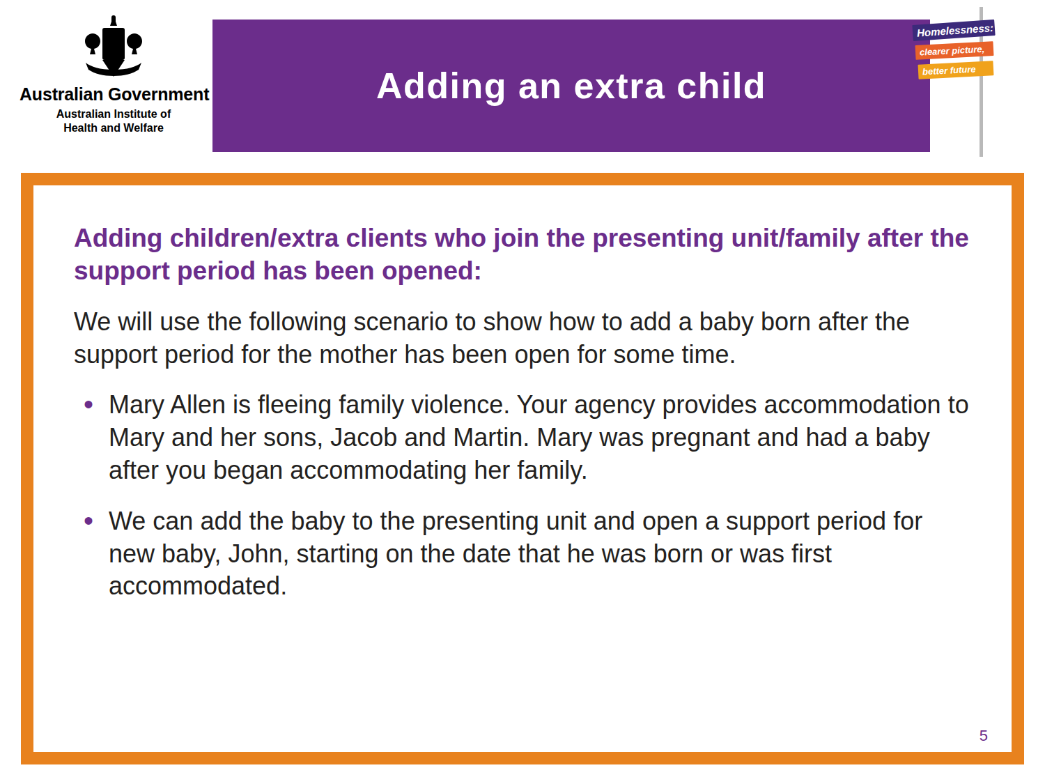Australian Government
Australian Institute of
Health and Welfare
Adding an extra child
Homelessness:
clearer picture,
better future
Adding children/extra clients who join the presenting unit/family after the support period has been opened:
We will use the following scenario to show how to add a baby born after the support period for the mother has been open for some time.
Mary Allen is fleeing family violence. Your agency provides accommodation to Mary and her sons, Jacob and Martin. Mary was pregnant and had a baby after you began accommodating her family.
We can add the baby to the presenting unit and open a support period for new baby, John, starting on the date that he was born or was first accommodated.
5